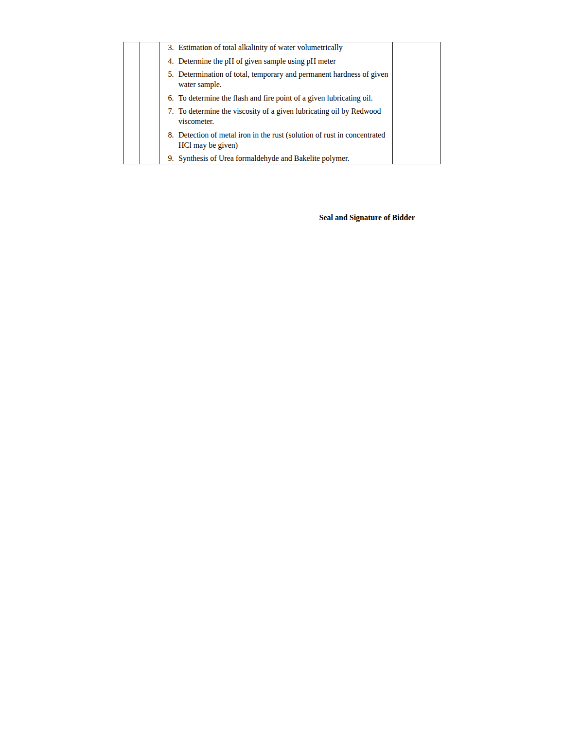| | | Estimation of total alkalinity of water volumetrically Determine the pH of given sample using pH meter Determination of total, temporary and permanent hardness of given water sample. To determine the flash and fire point of a given lubricating oil. To determine the viscosity of a given lubricating oil by Redwood viscometer. Detection of metal iron in the rust (solution of rust in concentrated HCl may be given) Synthesis of Urea formaldehyde and Bakelite polymer. | |
Seal and Signature of Bidder